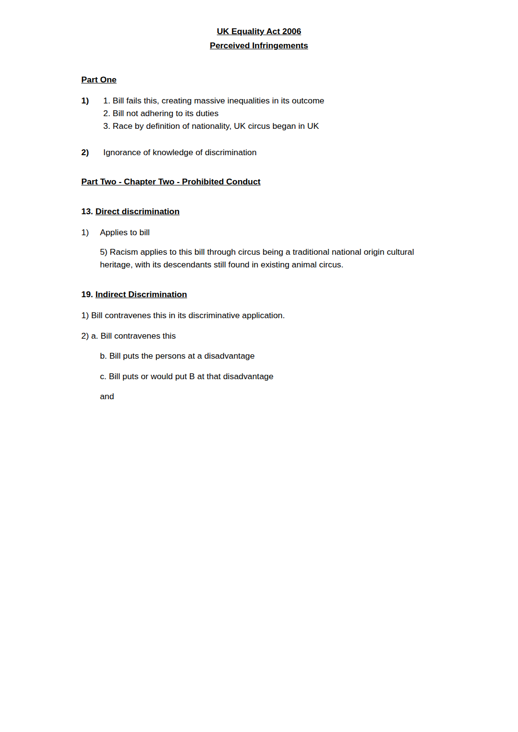UK Equality Act 2006
Perceived Infringements
Part One
1)
1. Bill fails this, creating massive inequalities in its outcome
2. Bill not adhering to its duties
3. Race by definition of nationality, UK circus began in UK
2) Ignorance of knowledge of discrimination
Part Two - Chapter Two - Prohibited Conduct
13. Direct discrimination
1) Applies to bill
5) Racism applies to this bill through circus being a traditional national origin cultural heritage, with its descendants still found in existing animal circus.
19. Indirect Discrimination
1) Bill contravenes this in its discriminative application.
2) a. Bill contravenes this
b. Bill puts the persons at a disadvantage
c. Bill puts or would put B at that disadvantage
and